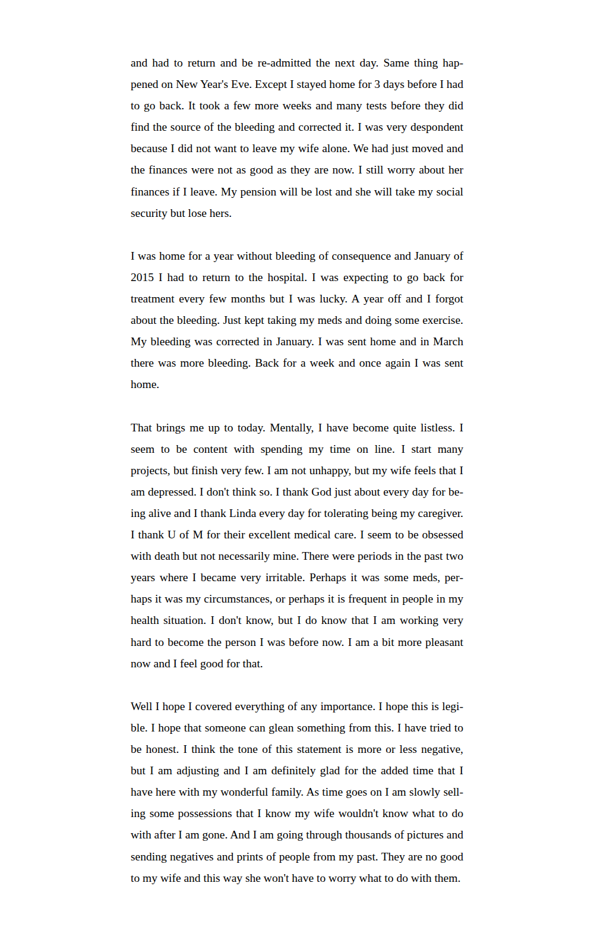and had to return and be re-admitted the next day. Same thing happened on New Year's Eve. Except I stayed home for 3 days before I had to go back. It took a few more weeks and many tests before they did find the source of the bleeding and corrected it. I was very despondent because I did not want to leave my wife alone. We had just moved and the finances were not as good as they are now. I still worry about her finances if I leave. My pension will be lost and she will take my social security but lose hers.
I was home for a year without bleeding of consequence and January of 2015 I had to return to the hospital. I was expecting to go back for treatment every few months but I was lucky. A year off and I forgot about the bleeding. Just kept taking my meds and doing some exercise. My bleeding was corrected in January. I was sent home and in March there was more bleeding. Back for a week and once again I was sent home.
That brings me up to today. Mentally, I have become quite listless. I seem to be content with spending my time on line. I start many projects, but finish very few. I am not unhappy, but my wife feels that I am depressed. I don't think so. I thank God just about every day for being alive and I thank Linda every day for tolerating being my caregiver. I thank U of M for their excellent medical care. I seem to be obsessed with death but not necessarily mine. There were periods in the past two years where I became very irritable. Perhaps it was some meds, perhaps it was my circumstances, or perhaps it is frequent in people in my health situation. I don't know, but I do know that I am working very hard to become the person I was before now. I am a bit more pleasant now and I feel good for that.
Well I hope I covered everything of any importance. I hope this is legible. I hope that someone can glean something from this. I have tried to be honest. I think the tone of this statement is more or less negative, but I am adjusting and I am definitely glad for the added time that I have here with my wonderful family. As time goes on I am slowly selling some possessions that I know my wife wouldn't know what to do with after I am gone. And I am going through thousands of pictures and sending negatives and prints of people from my past. They are no good to my wife and this way she won't have to worry what to do with them.